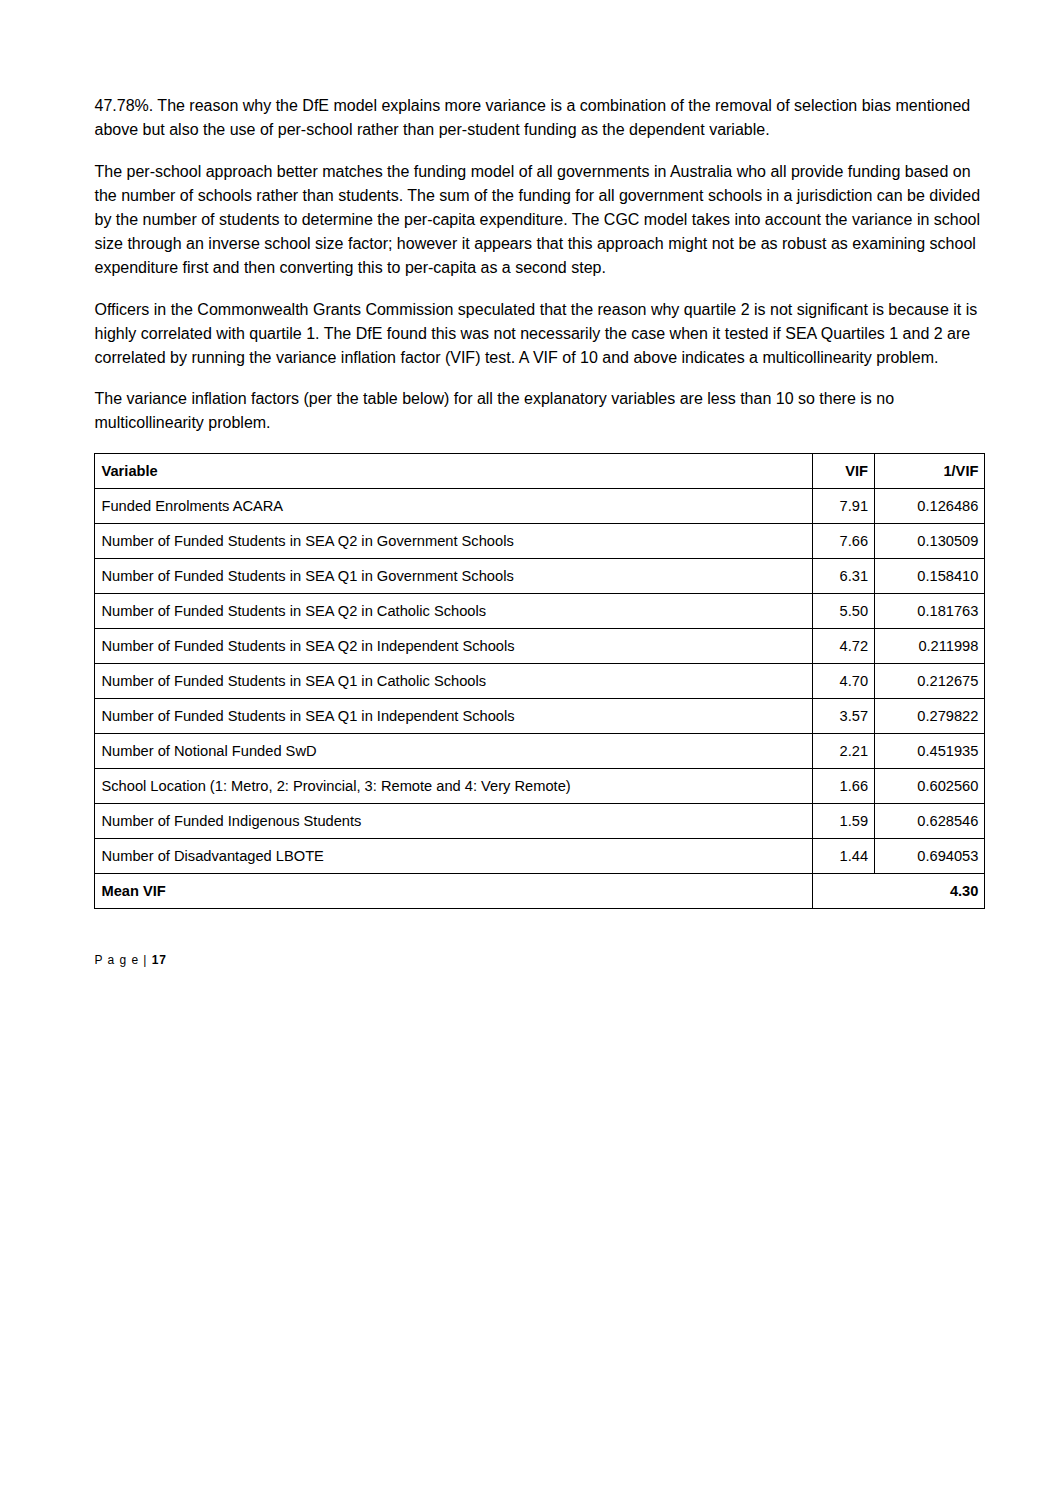47.78%. The reason why the DfE model explains more variance is a combination of the removal of selection bias mentioned above but also the use of per-school rather than per-student funding as the dependent variable.
The per-school approach better matches the funding model of all governments in Australia who all provide funding based on the number of schools rather than students. The sum of the funding for all government schools in a jurisdiction can be divided by the number of students to determine the per-capita expenditure. The CGC model takes into account the variance in school size through an inverse school size factor; however it appears that this approach might not be as robust as examining school expenditure first and then converting this to per-capita as a second step.
Officers in the Commonwealth Grants Commission speculated that the reason why quartile 2 is not significant is because it is highly correlated with quartile 1. The DfE found this was not necessarily the case when it tested if SEA Quartiles 1 and 2 are correlated by running the variance inflation factor (VIF) test. A VIF of 10 and above indicates a multicollinearity problem.
The variance inflation factors (per the table below) for all the explanatory variables are less than 10 so there is no multicollinearity problem.
| Variable | VIF | 1/VIF |
| --- | --- | --- |
| Funded Enrolments ACARA | 7.91 | 0.126486 |
| Number of Funded Students in SEA Q2 in Government Schools | 7.66 | 0.130509 |
| Number of Funded Students in SEA Q1 in Government Schools | 6.31 | 0.158410 |
| Number of Funded Students in SEA Q2 in Catholic Schools | 5.50 | 0.181763 |
| Number of Funded Students in SEA Q2 in Independent Schools | 4.72 | 0.211998 |
| Number of Funded Students in SEA Q1 in Catholic Schools | 4.70 | 0.212675 |
| Number of Funded Students in SEA Q1 in Independent Schools | 3.57 | 0.279822 |
| Number of Notional Funded SwD | 2.21 | 0.451935 |
| School Location (1: Metro, 2: Provincial, 3: Remote and 4: Very Remote) | 1.66 | 0.602560 |
| Number of Funded Indigenous Students | 1.59 | 0.628546 |
| Number of Disadvantaged LBOTE | 1.44 | 0.694053 |
| Mean VIF | 4.30 |
P a g e | 17